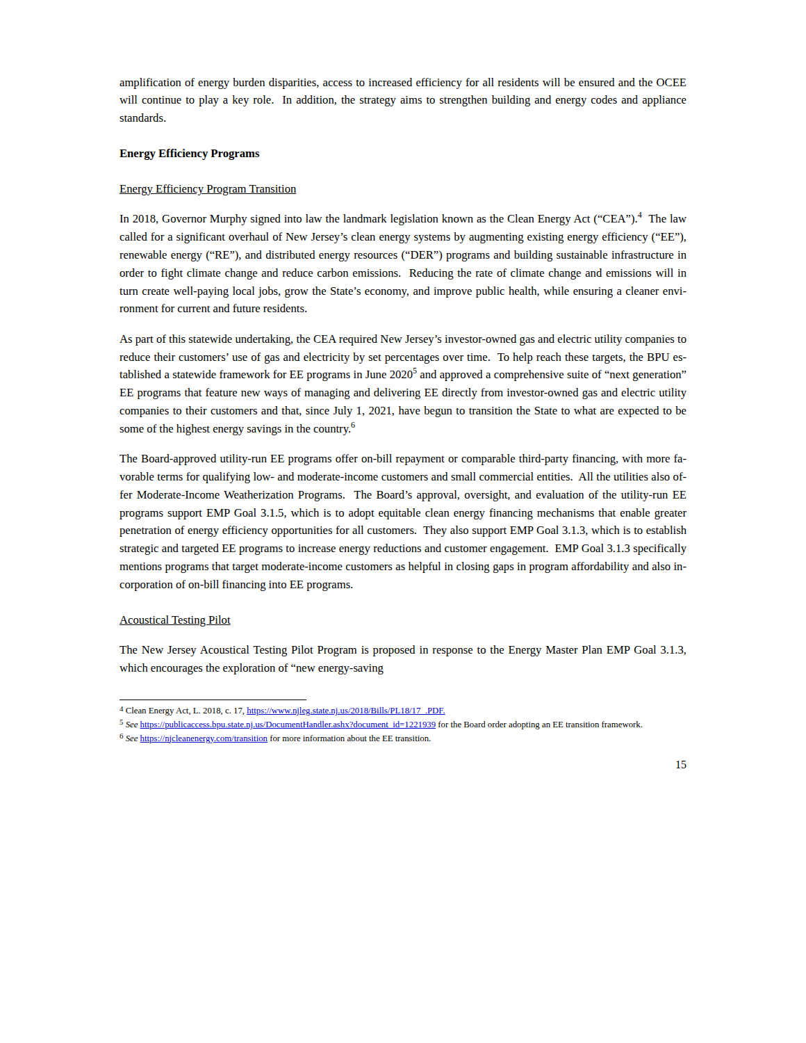amplification of energy burden disparities, access to increased efficiency for all residents will be ensured and the OCEE will continue to play a key role. In addition, the strategy aims to strengthen building and energy codes and appliance standards.
Energy Efficiency Programs
Energy Efficiency Program Transition
In 2018, Governor Murphy signed into law the landmark legislation known as the Clean Energy Act (“CEA”).4 The law called for a significant overhaul of New Jersey’s clean energy systems by augmenting existing energy efficiency (“EE”), renewable energy (“RE”), and distributed energy resources (“DER”) programs and building sustainable infrastructure in order to fight climate change and reduce carbon emissions. Reducing the rate of climate change and emissions will in turn create well-paying local jobs, grow the State’s economy, and improve public health, while ensuring a cleaner environment for current and future residents.
As part of this statewide undertaking, the CEA required New Jersey’s investor-owned gas and electric utility companies to reduce their customers’ use of gas and electricity by set percentages over time. To help reach these targets, the BPU established a statewide framework for EE programs in June 20205 and approved a comprehensive suite of “next generation” EE programs that feature new ways of managing and delivering EE directly from investor-owned gas and electric utility companies to their customers and that, since July 1, 2021, have begun to transition the State to what are expected to be some of the highest energy savings in the country.6
The Board-approved utility-run EE programs offer on-bill repayment or comparable third-party financing, with more favorable terms for qualifying low- and moderate-income customers and small commercial entities. All the utilities also offer Moderate-Income Weatherization Programs. The Board’s approval, oversight, and evaluation of the utility-run EE programs support EMP Goal 3.1.5, which is to adopt equitable clean energy financing mechanisms that enable greater penetration of energy efficiency opportunities for all customers. They also support EMP Goal 3.1.3, which is to establish strategic and targeted EE programs to increase energy reductions and customer engagement. EMP Goal 3.1.3 specifically mentions programs that target moderate-income customers as helpful in closing gaps in program affordability and also incorporation of on-bill financing into EE programs.
Acoustical Testing Pilot
The New Jersey Acoustical Testing Pilot Program is proposed in response to the Energy Master Plan EMP Goal 3.1.3, which encourages the exploration of “new energy-saving
4 Clean Energy Act, L. 2018, c. 17, https://www.njleg.state.nj.us/2018/Bills/PL18/17_.PDF.
5 See https://publicaccess.bpu.state.nj.us/DocumentHandler.ashx?document_id=1221939 for the Board order adopting an EE transition framework.
6 See https://njcleanenergy.com/transition for more information about the EE transition.
15